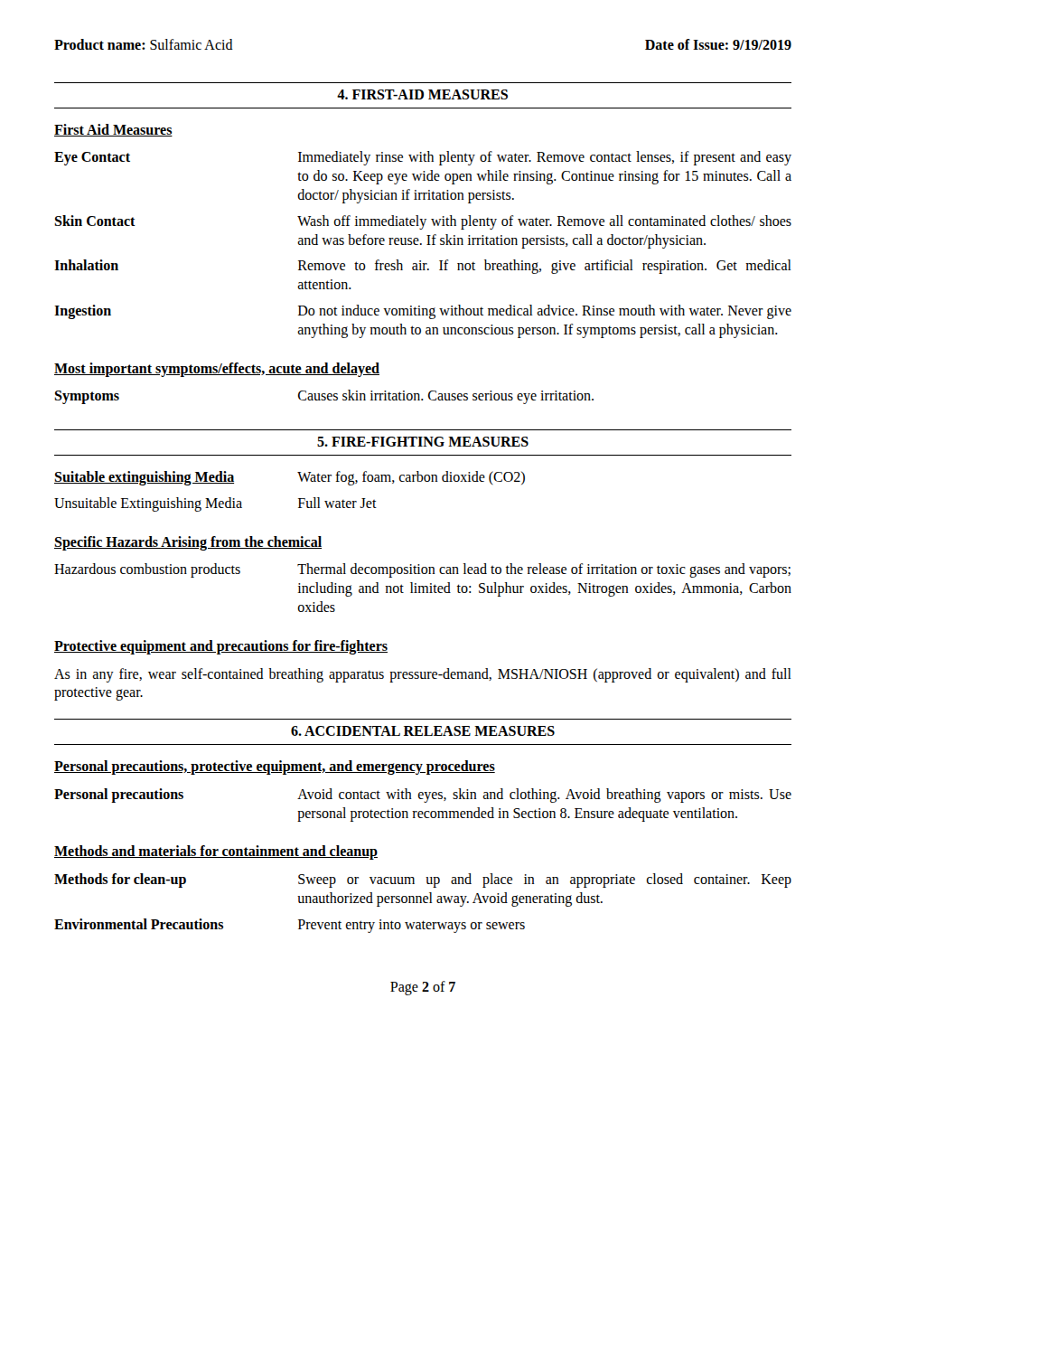Product name: Sulfamic Acid
Date of Issue: 9/19/2019
4. FIRST-AID MEASURES
First Aid Measures
| Eye Contact | Immediately rinse with plenty of water. Remove contact lenses, if present and easy to do so. Keep eye wide open while rinsing. Continue rinsing for 15 minutes. Call a doctor/ physician if irritation persists. |
| Skin Contact | Wash off immediately with plenty of water. Remove all contaminated clothes/ shoes and was before reuse. If skin irritation persists, call a doctor/physician. |
| Inhalation | Remove to fresh air. If not breathing, give artificial respiration. Get medical attention. |
| Ingestion | Do not induce vomiting without medical advice. Rinse mouth with water. Never give anything by mouth to an unconscious person. If symptoms persist, call a physician. |
Most important symptoms/effects, acute and delayed
| Symptoms | Causes skin irritation. Causes serious eye irritation. |
5. FIRE-FIGHTING MEASURES
| Suitable extinguishing Media | Water fog, foam, carbon dioxide (CO2) |
| Unsuitable Extinguishing Media | Full water Jet |
Specific Hazards Arising from the chemical
| Hazardous combustion products | Thermal decomposition can lead to the release of irritation or toxic gases and vapors; including and not limited to: Sulphur oxides, Nitrogen oxides, Ammonia, Carbon oxides |
Protective equipment and precautions for fire-fighters
As in any fire, wear self-contained breathing apparatus pressure-demand, MSHA/NIOSH (approved or equivalent) and full protective gear.
6. ACCIDENTAL RELEASE MEASURES
Personal precautions, protective equipment, and emergency procedures
| Personal precautions | Avoid contact with eyes, skin and clothing. Avoid breathing vapors or mists. Use personal protection recommended in Section 8. Ensure adequate ventilation. |
Methods and materials for containment and cleanup
| Methods for clean-up | Sweep or vacuum up and place in an appropriate closed container. Keep unauthorized personnel away. Avoid generating dust. |
| Environmental Precautions | Prevent entry into waterways or sewers |
Page 2 of 7